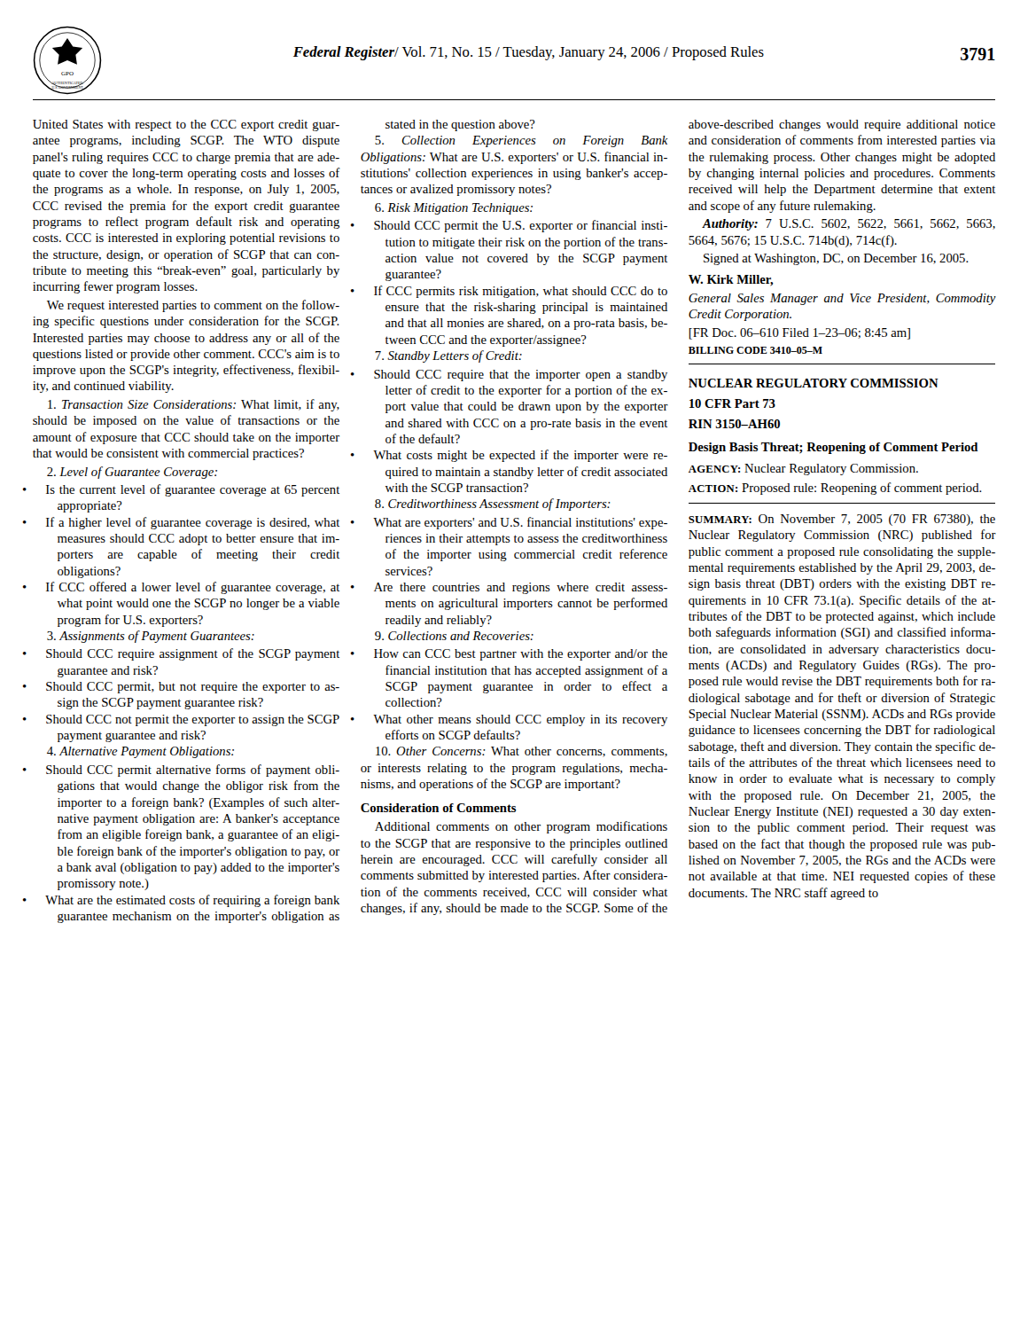GPO AUTHENTICATED U.S. GOVERNMENT
Federal Register/ Vol. 71, No. 15 / Tuesday, January 24, 2006 / Proposed Rules
3791
United States with respect to the CCC export credit guarantee programs, including SCGP. The WTO dispute panel's ruling requires CCC to charge premia that are adequate to cover the long-term operating costs and losses of the programs as a whole. In response, on July 1, 2005, CCC revised the premia for the export credit guarantee programs to reflect program default risk and operating costs. CCC is interested in exploring potential revisions to the structure, design, or operation of SCGP that can contribute to meeting this “break-even” goal, particularly by incurring fewer program losses.
We request interested parties to comment on the following specific questions under consideration for the SCGP. Interested parties may choose to address any or all of the questions listed or provide other comment. CCC's aim is to improve upon the SCGP's integrity, effectiveness, flexibility, and continued viability.
1. Transaction Size Considerations: What limit, if any, should be imposed on the value of transactions or the amount of exposure that CCC should take on the importer that would be consistent with commercial practices?
2. Level of Guarantee Coverage:
Is the current level of guarantee coverage at 65 percent appropriate?
If a higher level of guarantee coverage is desired, what measures should CCC adopt to better ensure that importers are capable of meeting their credit obligations?
If CCC offered a lower level of guarantee coverage, at what point would one the SCGP no longer be a viable program for U.S. exporters?
3. Assignments of Payment Guarantees:
Should CCC require assignment of the SCGP payment guarantee and risk?
Should CCC permit, but not require the exporter to assign the SCGP payment guarantee risk?
Should CCC not permit the exporter to assign the SCGP payment guarantee and risk?
4. Alternative Payment Obligations:
Should CCC permit alternative forms of payment obligations that would change the obligor risk from the importer to a foreign bank? (Examples of such alternative payment obligation are: A banker's acceptance from an eligible foreign bank, a guarantee of an eligible foreign bank of the importer's obligation to pay, or a bank aval (obligation to pay) added to the importer's promissory note.)
What are the estimated costs of requiring a foreign bank guarantee mechanism on the importer's obligation as stated in the question above?
5. Collection Experiences on Foreign Bank Obligations: What are U.S. exporters' or U.S. financial institutions' collection experiences in using banker's acceptances or avalized promissory notes?
6. Risk Mitigation Techniques:
Should CCC permit the U.S. exporter or financial institution to mitigate their risk on the portion of the transaction value not covered by the SCGP payment guarantee?
If CCC permits risk mitigation, what should CCC do to ensure that the risk-sharing principal is maintained and that all monies are shared, on a pro-rata basis, between CCC and the exporter/assignee?
7. Standby Letters of Credit:
Should CCC require that the importer open a standby letter of credit to the exporter for a portion of the export value that could be drawn upon by the exporter and shared with CCC on a pro-rate basis in the event of the default?
What costs might be expected if the importer were required to maintain a standby letter of credit associated with the SCGP transaction?
8. Creditworthiness Assessment of Importers:
What are exporters' and U.S. financial institutions' experiences in their attempts to assess the creditworthiness of the importer using commercial credit reference services?
Are there countries and regions where credit assessments on agricultural importers cannot be performed readily and reliably?
9. Collections and Recoveries:
How can CCC best partner with the exporter and/or the financial institution that has accepted assignment of a SCGP payment guarantee in order to effect a collection?
What other means should CCC employ in its recovery efforts on SCGP defaults?
10. Other Concerns: What other concerns, comments, or interests relating to the program regulations, mechanisms, and operations of the SCGP are important?
Consideration of Comments
Additional comments on other program modifications to the SCGP that are responsive to the principles outlined herein are encouraged. CCC will carefully consider all comments submitted by interested parties. After consideration of the comments received, CCC will consider what changes, if any, should be made to the SCGP. Some of the above-described changes would require additional notice and consideration of comments from interested parties via the rulemaking process. Other changes might be adopted by changing internal policies and procedures. Comments received will help the Department determine that extent and scope of any future rulemaking.
Authority: 7 U.S.C. 5602, 5622, 5661, 5662, 5663, 5664, 5676; 15 U.S.C. 714b(d), 714c(f).
Signed at Washington, DC, on December 16, 2005.
W. Kirk Miller,
General Sales Manager and Vice President, Commodity Credit Corporation.
[FR Doc. 06–610 Filed 1–23–06; 8:45 am]
BILLING CODE 3410–05–M
NUCLEAR REGULATORY COMMISSION
10 CFR Part 73
RIN 3150–AH60
Design Basis Threat; Reopening of Comment Period
AGENCY: Nuclear Regulatory Commission.
ACTION: Proposed rule: Reopening of comment period.
SUMMARY: On November 7, 2005 (70 FR 67380), the Nuclear Regulatory Commission (NRC) published for public comment a proposed rule consolidating the supplemental requirements established by the April 29, 2003, design basis threat (DBT) orders with the existing DBT requirements in 10 CFR 73.1(a). Specific details of the attributes of the DBT to be protected against, which include both safeguards information (SGI) and classified information, are consolidated in adversary characteristics documents (ACDs) and Regulatory Guides (RGs). The proposed rule would revise the DBT requirements both for radiological sabotage and for theft or diversion of Strategic Special Nuclear Material (SSNM). ACDs and RGs provide guidance to licensees concerning the DBT for radiological sabotage, theft and diversion. They contain the specific details of the attributes of the threat which licensees need to know in order to evaluate what is necessary to comply with the proposed rule. On December 21, 2005, the Nuclear Energy Institute (NEI) requested a 30 day extension to the public comment period. Their request was based on the fact that though the proposed rule was published on November 7, 2005, the RGs and the ACDs were not available at that time. NEI requested copies of these documents. The NRC staff agreed to